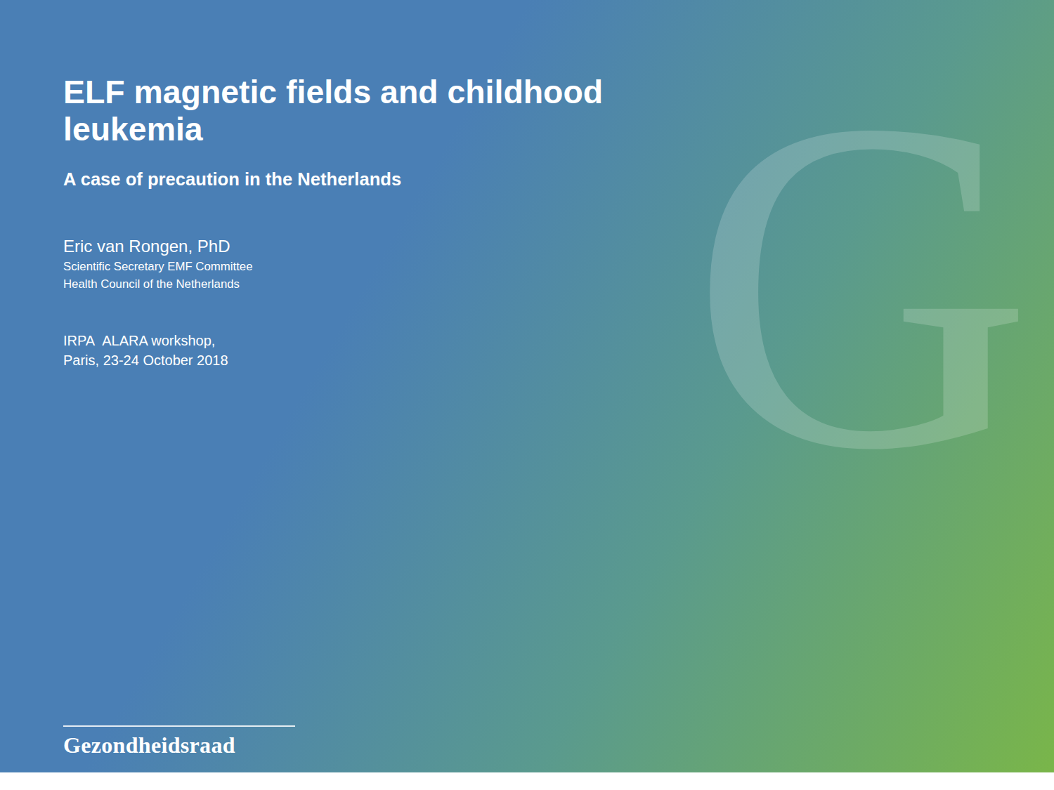G
ELF magnetic fields and childhood leukemia
A case of precaution in the Netherlands
Eric van Rongen, PhD
Scientific Secretary EMF Committee
Health Council of the Netherlands
IRPA ALARA workshop,
Paris, 23-24 October 2018
Gezondheidsraad